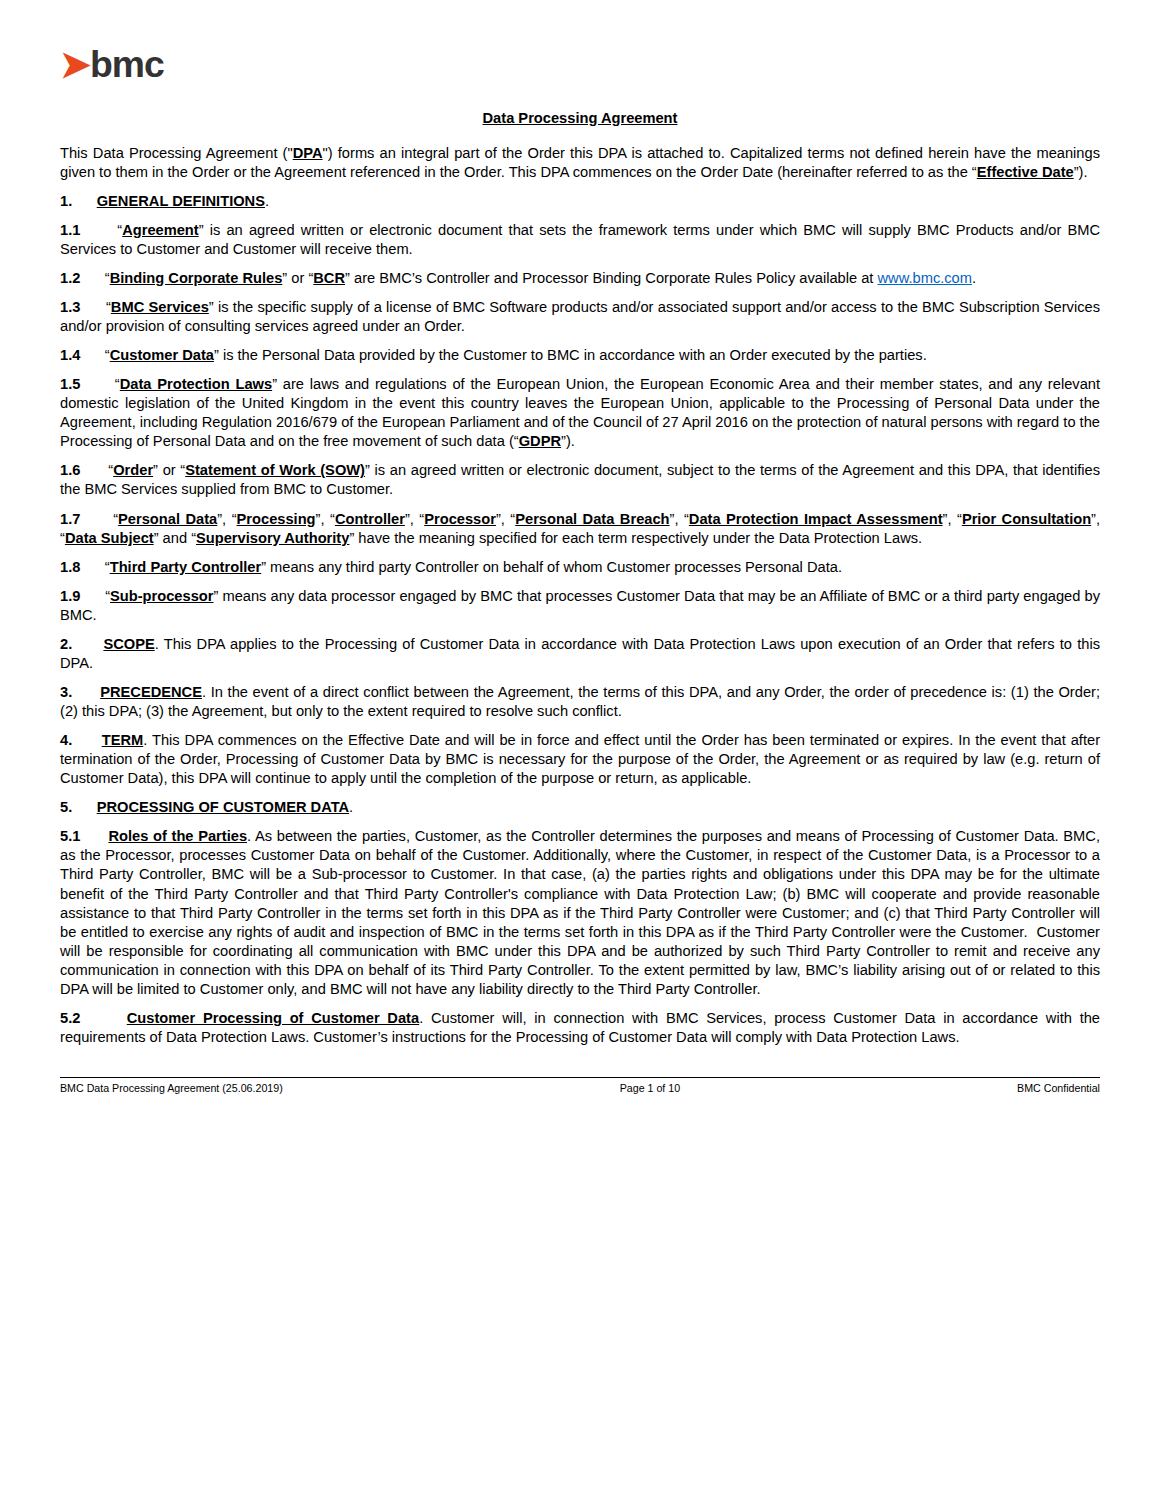➤bmc
Data Processing Agreement
This Data Processing Agreement ("DPA") forms an integral part of the Order this DPA is attached to. Capitalized terms not defined herein have the meanings given to them in the Order or the Agreement referenced in the Order. This DPA commences on the Order Date (hereinafter referred to as the “Effective Date”).
1. GENERAL DEFINITIONS.
1.1 “Agreement” is an agreed written or electronic document that sets the framework terms under which BMC will supply BMC Products and/or BMC Services to Customer and Customer will receive them.
1.2 “Binding Corporate Rules” or “BCR” are BMC’s Controller and Processor Binding Corporate Rules Policy available at www.bmc.com.
1.3 “BMC Services” is the specific supply of a license of BMC Software products and/or associated support and/or access to the BMC Subscription Services and/or provision of consulting services agreed under an Order.
1.4 “Customer Data” is the Personal Data provided by the Customer to BMC in accordance with an Order executed by the parties.
1.5 “Data Protection Laws” are laws and regulations of the European Union, the European Economic Area and their member states, and any relevant domestic legislation of the United Kingdom in the event this country leaves the European Union, applicable to the Processing of Personal Data under the Agreement, including Regulation 2016/679 of the European Parliament and of the Council of 27 April 2016 on the protection of natural persons with regard to the Processing of Personal Data and on the free movement of such data (“GDPR”).
1.6 “Order” or “Statement of Work (SOW)” is an agreed written or electronic document, subject to the terms of the Agreement and this DPA, that identifies the BMC Services supplied from BMC to Customer.
1.7 “Personal Data”, “Processing”, “Controller”, “Processor”, “Personal Data Breach”, “Data Protection Impact Assessment”, “Prior Consultation”, “Data Subject” and “Supervisory Authority” have the meaning specified for each term respectively under the Data Protection Laws.
1.8 “Third Party Controller” means any third party Controller on behalf of whom Customer processes Personal Data.
1.9 “Sub-processor” means any data processor engaged by BMC that processes Customer Data that may be an Affiliate of BMC or a third party engaged by BMC.
2. SCOPE. This DPA applies to the Processing of Customer Data in accordance with Data Protection Laws upon execution of an Order that refers to this DPA.
3. PRECEDENCE. In the event of a direct conflict between the Agreement, the terms of this DPA, and any Order, the order of precedence is: (1) the Order; (2) this DPA; (3) the Agreement, but only to the extent required to resolve such conflict.
4. TERM. This DPA commences on the Effective Date and will be in force and effect until the Order has been terminated or expires. In the event that after termination of the Order, Processing of Customer Data by BMC is necessary for the purpose of the Order, the Agreement or as required by law (e.g. return of Customer Data), this DPA will continue to apply until the completion of the purpose or return, as applicable.
5. PROCESSING OF CUSTOMER DATA.
5.1 Roles of the Parties. As between the parties, Customer, as the Controller determines the purposes and means of Processing of Customer Data. BMC, as the Processor, processes Customer Data on behalf of the Customer. Additionally, where the Customer, in respect of the Customer Data, is a Processor to a Third Party Controller, BMC will be a Sub-processor to Customer. In that case, (a) the parties rights and obligations under this DPA may be for the ultimate benefit of the Third Party Controller and that Third Party Controller's compliance with Data Protection Law; (b) BMC will cooperate and provide reasonable assistance to that Third Party Controller in the terms set forth in this DPA as if the Third Party Controller were Customer; and (c) that Third Party Controller will be entitled to exercise any rights of audit and inspection of BMC in the terms set forth in this DPA as if the Third Party Controller were the Customer. Customer will be responsible for coordinating all communication with BMC under this DPA and be authorized by such Third Party Controller to remit and receive any communication in connection with this DPA on behalf of its Third Party Controller. To the extent permitted by law, BMC’s liability arising out of or related to this DPA will be limited to Customer only, and BMC will not have any liability directly to the Third Party Controller.
5.2 Customer Processing of Customer Data. Customer will, in connection with BMC Services, process Customer Data in accordance with the requirements of Data Protection Laws. Customer’s instructions for the Processing of Customer Data will comply with Data Protection Laws.
BMC Data Processing Agreement (25.06.2019) Page 1 of 10 BMC Confidential